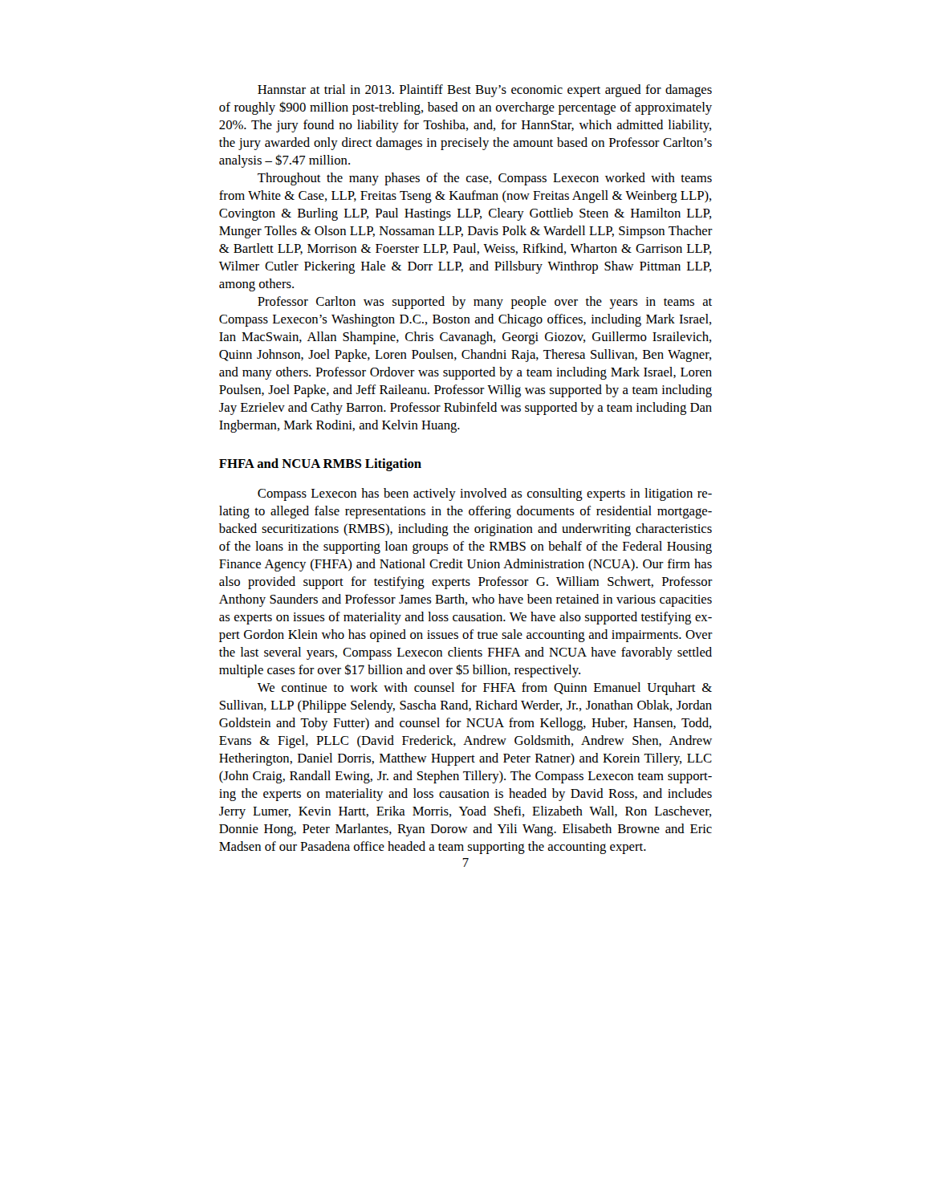Hannstar at trial in 2013. Plaintiff Best Buy’s economic expert argued for damages of roughly $900 million post-trebling, based on an overcharge percentage of approximately 20%. The jury found no liability for Toshiba, and, for HannStar, which admitted liability, the jury awarded only direct damages in precisely the amount based on Professor Carlton’s analysis – $7.47 million.
Throughout the many phases of the case, Compass Lexecon worked with teams from White & Case, LLP, Freitas Tseng & Kaufman (now Freitas Angell & Weinberg LLP), Covington & Burling LLP, Paul Hastings LLP, Cleary Gottlieb Steen & Hamilton LLP, Munger Tolles & Olson LLP, Nossaman LLP, Davis Polk & Wardell LLP, Simpson Thacher & Bartlett LLP, Morrison & Foerster LLP, Paul, Weiss, Rifkind, Wharton & Garrison LLP, Wilmer Cutler Pickering Hale & Dorr LLP, and Pillsbury Winthrop Shaw Pittman LLP, among others.
Professor Carlton was supported by many people over the years in teams at Compass Lexecon’s Washington D.C., Boston and Chicago offices, including Mark Israel, Ian MacSwain, Allan Shampine, Chris Cavanagh, Georgi Giozov, Guillermo Israilevich, Quinn Johnson, Joel Papke, Loren Poulsen, Chandni Raja, Theresa Sullivan, Ben Wagner, and many others. Professor Ordover was supported by a team including Mark Israel, Loren Poulsen, Joel Papke, and Jeff Raileanu. Professor Willig was supported by a team including Jay Ezrielev and Cathy Barron. Professor Rubinfeld was supported by a team including Dan Ingberman, Mark Rodini, and Kelvin Huang.
FHFA and NCUA RMBS Litigation
Compass Lexecon has been actively involved as consulting experts in litigation relating to alleged false representations in the offering documents of residential mortgage-backed securitizations (RMBS), including the origination and underwriting characteristics of the loans in the supporting loan groups of the RMBS on behalf of the Federal Housing Finance Agency (FHFA) and National Credit Union Administration (NCUA). Our firm has also provided support for testifying experts Professor G. William Schwert, Professor Anthony Saunders and Professor James Barth, who have been retained in various capacities as experts on issues of materiality and loss causation. We have also supported testifying expert Gordon Klein who has opined on issues of true sale accounting and impairments. Over the last several years, Compass Lexecon clients FHFA and NCUA have favorably settled multiple cases for over $17 billion and over $5 billion, respectively.
We continue to work with counsel for FHFA from Quinn Emanuel Urquhart & Sullivan, LLP (Philippe Selendy, Sascha Rand, Richard Werder, Jr., Jonathan Oblak, Jordan Goldstein and Toby Futter) and counsel for NCUA from Kellogg, Huber, Hansen, Todd, Evans & Figel, PLLC (David Frederick, Andrew Goldsmith, Andrew Shen, Andrew Hetherington, Daniel Dorris, Matthew Huppert and Peter Ratner) and Korein Tillery, LLC (John Craig, Randall Ewing, Jr. and Stephen Tillery). The Compass Lexecon team supporting the experts on materiality and loss causation is headed by David Ross, and includes Jerry Lumer, Kevin Hartt, Erika Morris, Yoad Shefi, Elizabeth Wall, Ron Laschever, Donnie Hong, Peter Marlantes, Ryan Dorow and Yili Wang. Elisabeth Browne and Eric Madsen of our Pasadena office headed a team supporting the accounting expert.
7